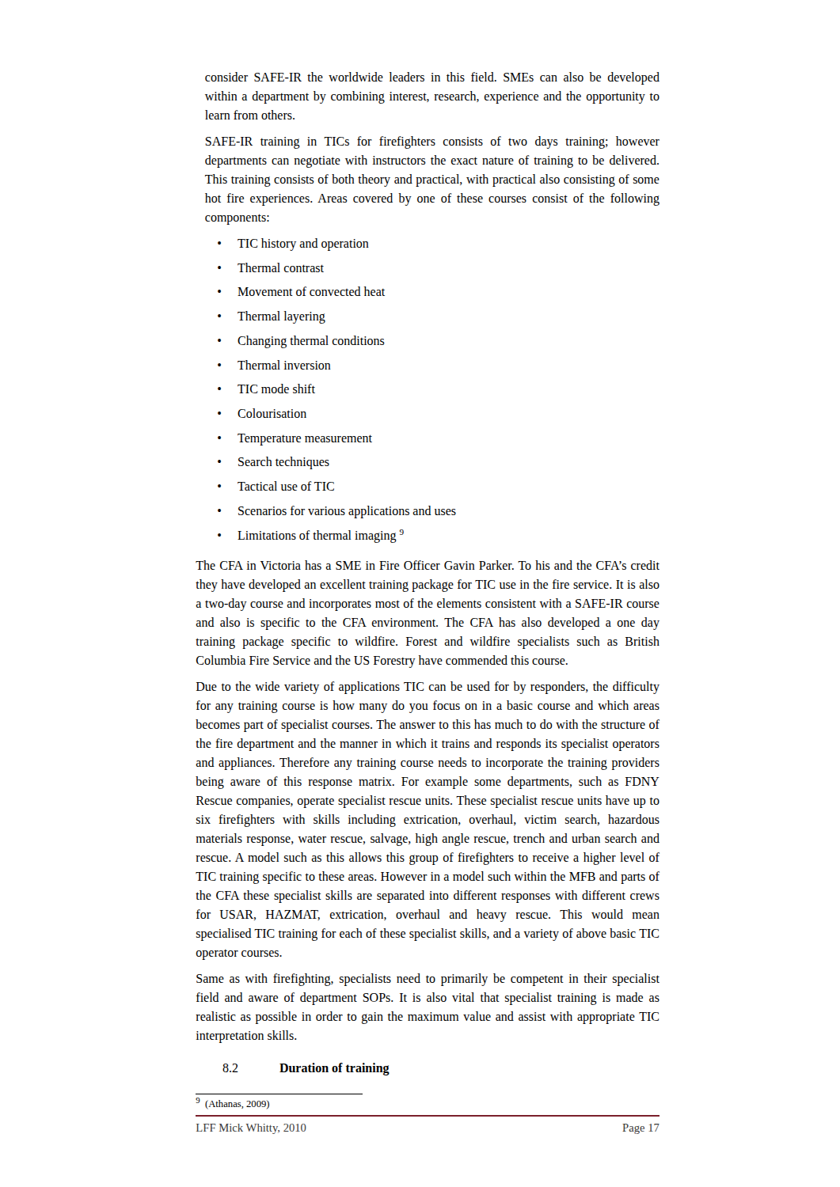consider SAFE-IR the worldwide leaders in this field. SMEs can also be developed within a department by combining interest, research, experience and the opportunity to learn from others.
SAFE-IR training in TICs for firefighters consists of two days training; however departments can negotiate with instructors the exact nature of training to be delivered. This training consists of both theory and practical, with practical also consisting of some hot fire experiences. Areas covered by one of these courses consist of the following components:
TIC history and operation
Thermal contrast
Movement of convected heat
Thermal layering
Changing thermal conditions
Thermal inversion
TIC mode shift
Colourisation
Temperature measurement
Search techniques
Tactical use of TIC
Scenarios for various applications and uses
Limitations of thermal imaging 9
The CFA in Victoria has a SME in Fire Officer Gavin Parker. To his and the CFA’s credit they have developed an excellent training package for TIC use in the fire service. It is also a two-day course and incorporates most of the elements consistent with a SAFE-IR course and also is specific to the CFA environment. The CFA has also developed a one day training package specific to wildfire. Forest and wildfire specialists such as British Columbia Fire Service and the US Forestry have commended this course.
Due to the wide variety of applications TIC can be used for by responders, the difficulty for any training course is how many do you focus on in a basic course and which areas becomes part of specialist courses. The answer to this has much to do with the structure of the fire department and the manner in which it trains and responds its specialist operators and appliances. Therefore any training course needs to incorporate the training providers being aware of this response matrix. For example some departments, such as FDNY Rescue companies, operate specialist rescue units. These specialist rescue units have up to six firefighters with skills including extrication, overhaul, victim search, hazardous materials response, water rescue, salvage, high angle rescue, trench and urban search and rescue. A model such as this allows this group of firefighters to receive a higher level of TIC training specific to these areas. However in a model such within the MFB and parts of the CFA these specialist skills are separated into different responses with different crews for USAR, HAZMAT, extrication, overhaul and heavy rescue. This would mean specialised TIC training for each of these specialist skills, and a variety of above basic TIC operator courses.
Same as with firefighting, specialists need to primarily be competent in their specialist field and aware of department SOPs. It is also vital that specialist training is made as realistic as possible in order to gain the maximum value and assist with appropriate TIC interpretation skills.
8.2 Duration of training
9 (Athanas, 2009)
LFF Mick Whitty, 2010
Page 17